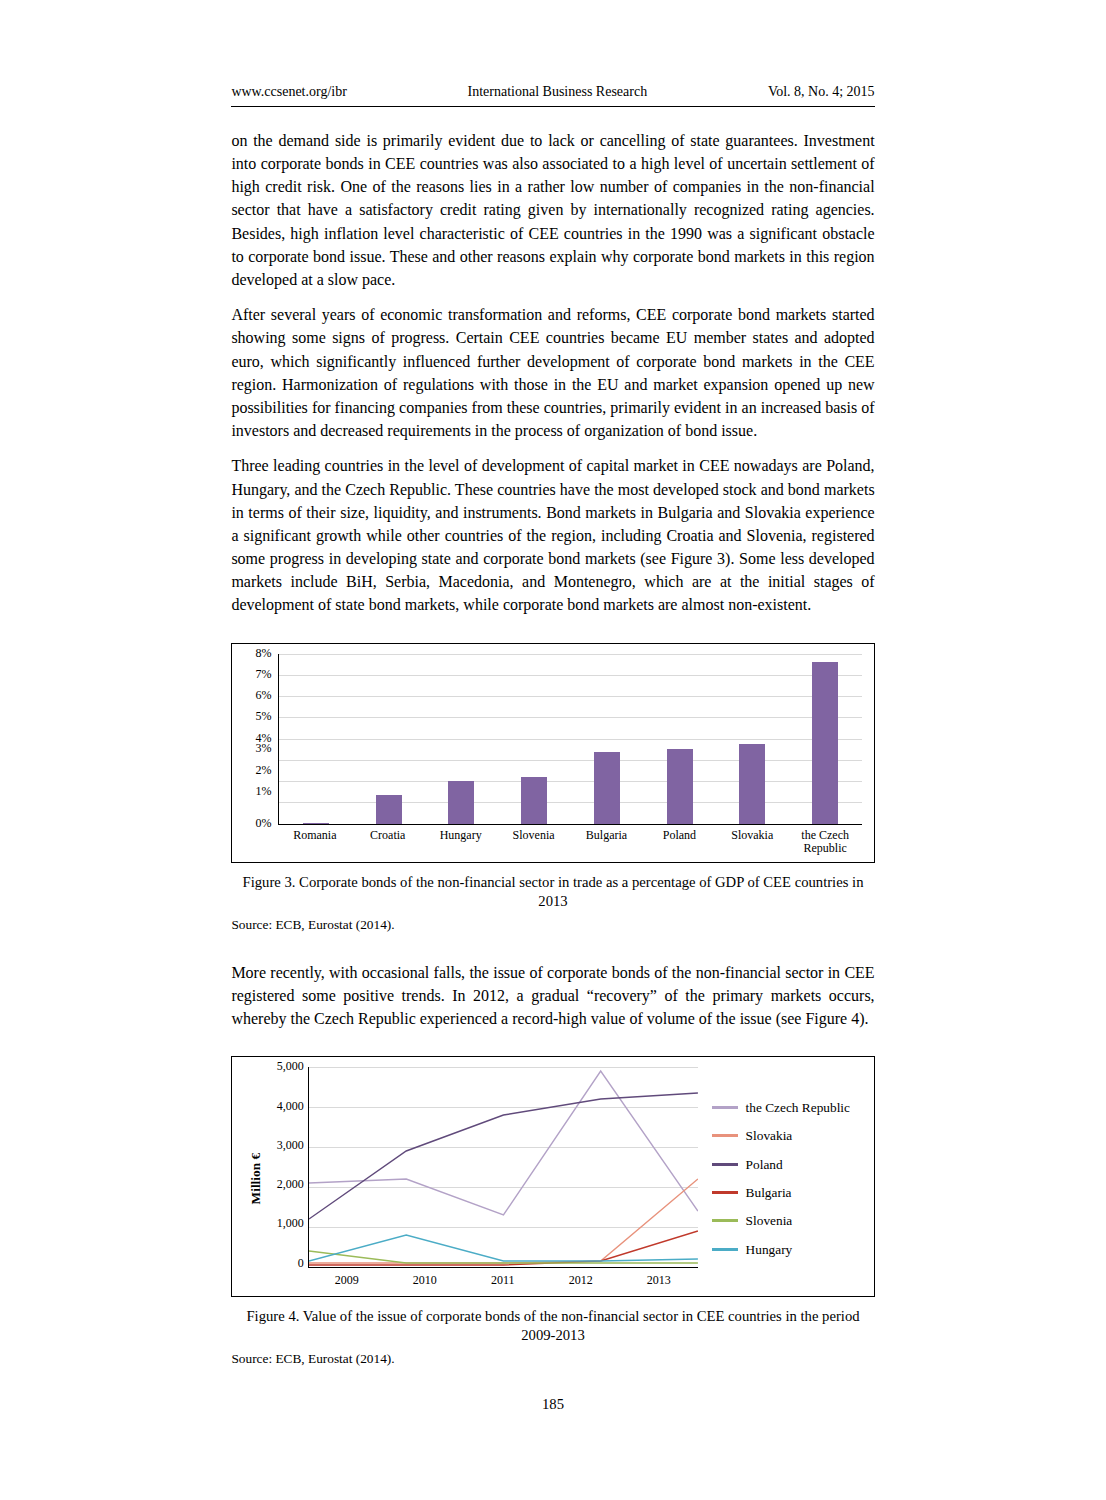www.ccsenet.org/ibr
International Business Research
Vol. 8, No. 4; 2015
on the demand side is primarily evident due to lack or cancelling of state guarantees. Investment into corporate bonds in CEE countries was also associated to a high level of uncertain settlement of high credit risk. One of the reasons lies in a rather low number of companies in the non-financial sector that have a satisfactory credit rating given by internationally recognized rating agencies. Besides, high inflation level characteristic of CEE countries in the 1990 was a significant obstacle to corporate bond issue. These and other reasons explain why corporate bond markets in this region developed at a slow pace.
After several years of economic transformation and reforms, CEE corporate bond markets started showing some signs of progress. Certain CEE countries became EU member states and adopted euro, which significantly influenced further development of corporate bond markets in the CEE region. Harmonization of regulations with those in the EU and market expansion opened up new possibilities for financing companies from these countries, primarily evident in an increased basis of investors and decreased requirements in the process of organization of bond issue.
Three leading countries in the level of development of capital market in CEE nowadays are Poland, Hungary, and the Czech Republic. These countries have the most developed stock and bond markets in terms of their size, liquidity, and instruments. Bond markets in Bulgaria and Slovakia experience a significant growth while other countries of the region, including Croatia and Slovenia, registered some progress in developing state and corporate bond markets (see Figure 3). Some less developed markets include BiH, Serbia, Macedonia, and Montenegro, which are at the initial stages of development of state bond markets, while corporate bond markets are almost non-existent.
8% 7% 6% 5% 4% 3% 2% 1% 0%
Romania
Croatia
Hungary
Slovenia
Bulgaria
Poland
Slovakia
the Czech
Republic
Figure 3. Corporate bonds of the non-financial sector in trade as a percentage of GDP of CEE countries in 2013
Source: ECB, Eurostat (2014).
More recently, with occasional falls, the issue of corporate bonds of the non-financial sector in CEE registered some positive trends. In 2012, a gradual “recovery” of the primary markets occurs, whereby the Czech Republic experienced a record-high value of volume of the issue (see Figure 4).
Million €
5,000 4,000 3,000 2,000 1,000 0
2009
2010
2011
2012
2013
the Czech Republic
Slovakia
Poland
Bulgaria
Slovenia
Hungary
Figure 4. Value of the issue of corporate bonds of the non-financial sector in CEE countries in the period
2009-2013
Source: ECB, Eurostat (2014).
185